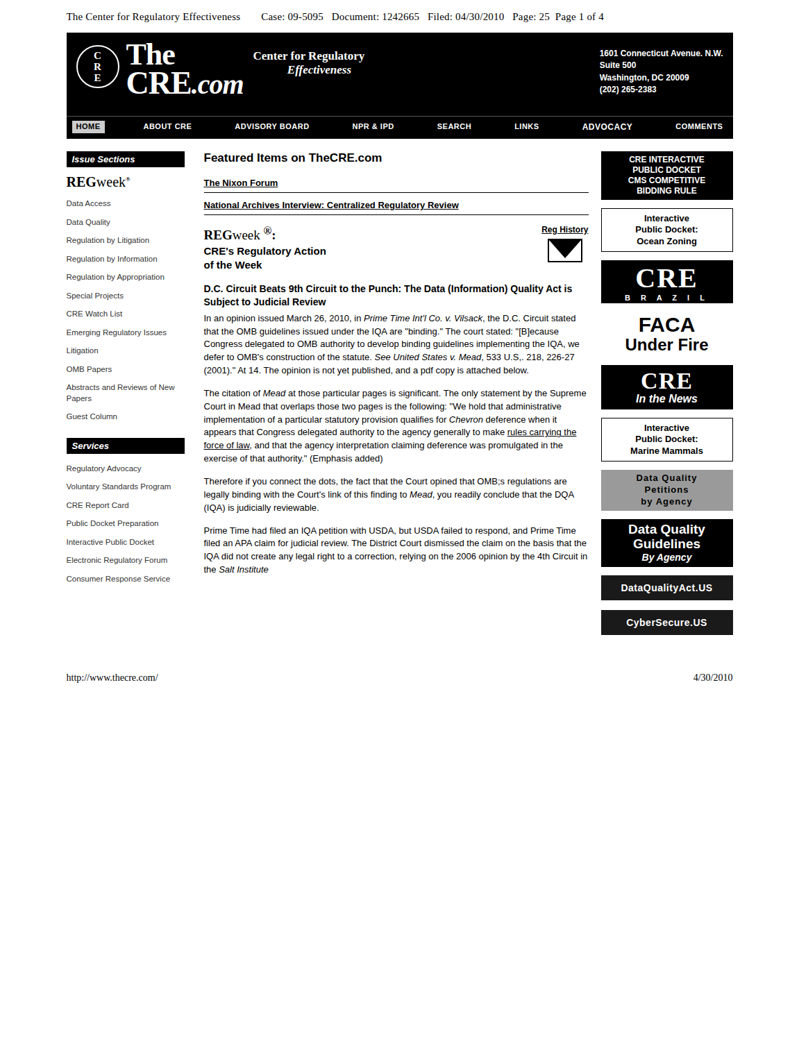The Center for Regulatory Effectiveness Case: 09-5095 Document: 1242665 Filed: 04/30/2010 Page: 25 Page 1 of 4
C R E
The
CRE.com
Center for Regulatory Effectiveness
1601 Connecticut Avenue. N.W.
Suite 500
Washington, DC 20009
(202) 265-2383
HOME
ABOUT CRE
ADVISORY BOARD
NPR & IPD
SEARCH
LINKS
ADVOCACY
COMMENTS
Issue Sections
REGweek®
Data Access
Data Quality
Regulation by Litigation
Regulation by Information
Regulation by Appropriation
Special Projects
CRE Watch List
Emerging Regulatory Issues
Litigation
OMB Papers
Abstracts and Reviews of New Papers
Guest Column
Services
Regulatory Advocacy
Voluntary Standards Program
CRE Report Card
Public Docket Preparation
Interactive Public Docket
Electronic Regulatory Forum
Consumer Response Service
Featured Items on TheCRE.com
The Nixon Forum
National Archives Interview: Centralized Regulatory Review
Reg History
REGweek ®:
CRE's Regulatory Action
of the Week
D.C. Circuit Beats 9th Circuit to the Punch: The Data (Information) Quality Act is Subject to Judicial Review
In an opinion issued March 26, 2010, in Prime Time Int'l Co. v. Vilsack, the D.C. Circuit stated that the OMB guidelines issued under the IQA are "binding." The court stated: "[B]ecause Congress delegated to OMB authority to develop binding guidelines implementing the IQA, we defer to OMB's construction of the statute. See United States v. Mead, 533 U.S,. 218, 226-27 (2001)." At 14. The opinion is not yet published, and a pdf copy is attached below.
The citation of Mead at those particular pages is significant. The only statement by the Supreme Court in Mead that overlaps those two pages is the following: "We hold that administrative implementation of a particular statutory provision qualifies for Chevron deference when it appears that Congress delegated authority to the agency generally to make rules carrying the force of law, and that the agency interpretation claiming deference was promulgated in the exercise of that authority." (Emphasis added)
Therefore if you connect the dots, the fact that the Court opined that OMB;s regulations are legally binding with the Court's link of this finding to Mead, you readily conclude that the DQA (IQA) is judicially reviewable.
Prime Time had filed an IQA petition with USDA, but USDA failed to respond, and Prime Time filed an APA claim for judicial review. The District Court dismissed the claim on the basis that the IQA did not create any legal right to a correction, relying on the 2006 opinion by the 4th Circuit in the Salt Institute
CRE INTERACTIVE
PUBLIC DOCKET
CMS COMPETITIVE
BIDDING RULE
Interactive
Public Docket:
Ocean Zoning
CRE
B R A Z I L
FACA
Under Fire
CRE
In the News
Interactive
Public Docket:
Marine Mammals
Data Quality
Petitions
by Agency
Data Quality
Guidelines
By Agency
DataQualityAct.US
CyberSecure.US
http://www.thecre.com/ 4/30/2010